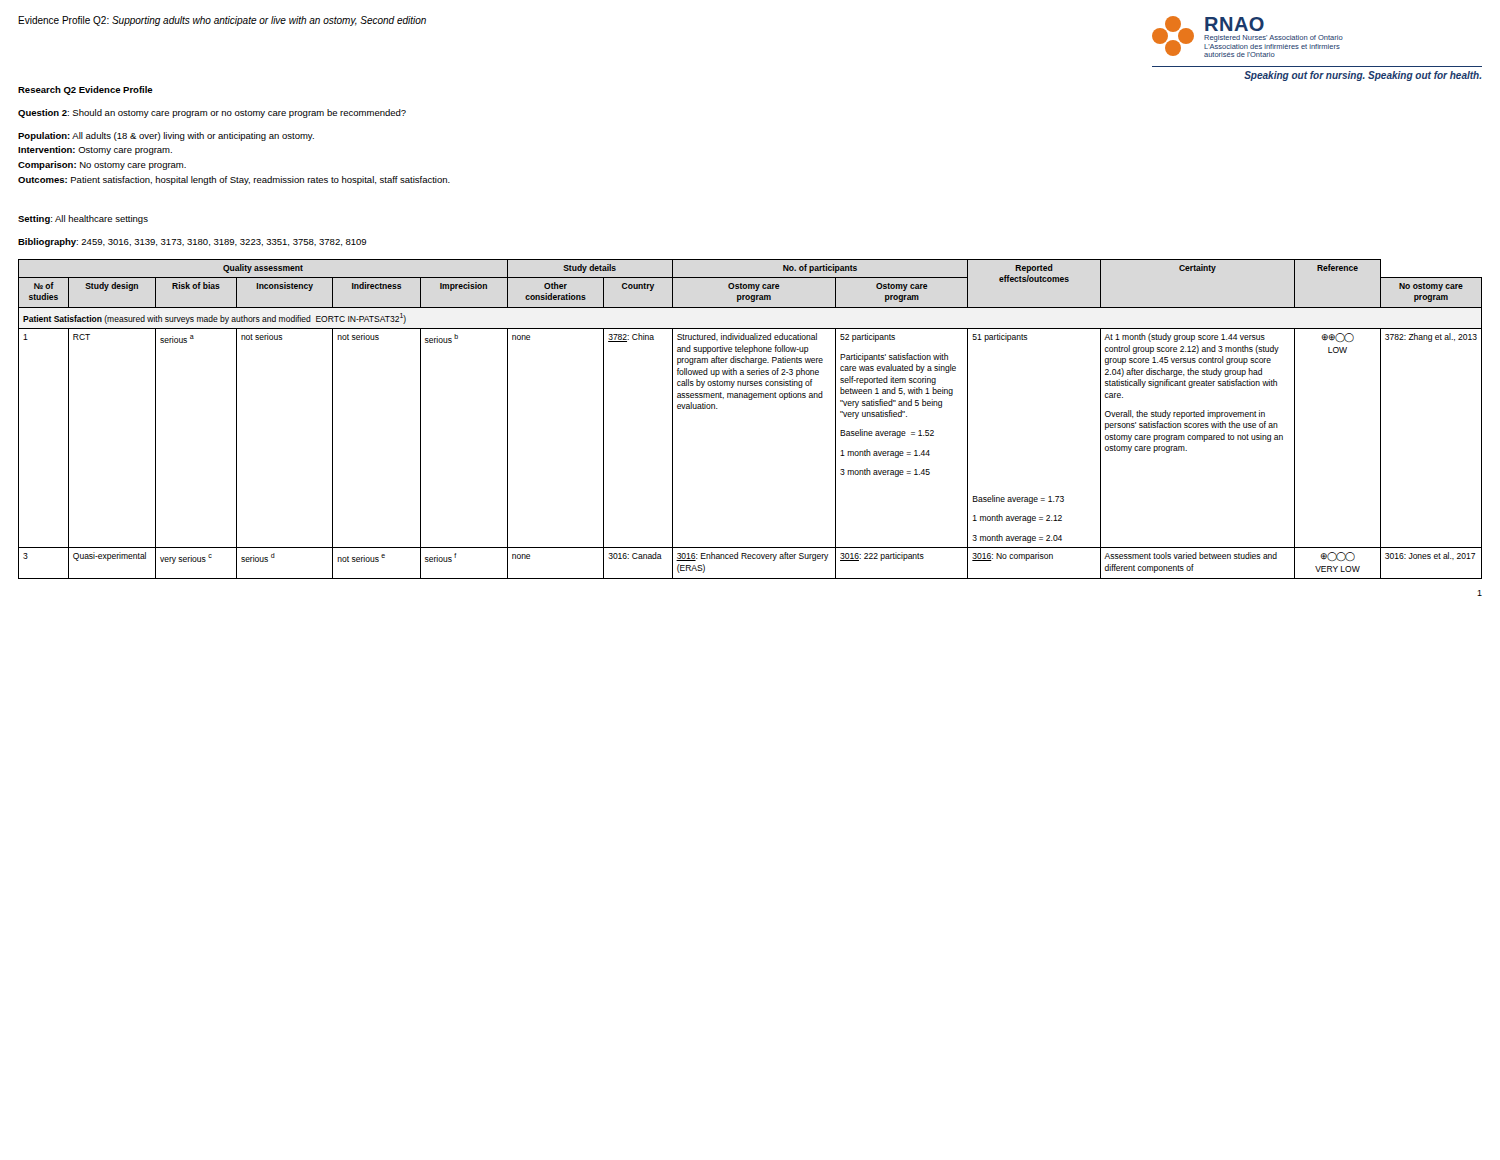RNAO
Registered Nurses' Association of Ontario
L'Association des infirmières et infirmiers
autorisés de l'Ontario
Speaking out for nursing. Speaking out for health.
Evidence Profile Q2: Supporting adults who anticipate or live with an ostomy, Second edition
Research Q2 Evidence Profile
Question 2: Should an ostomy care program or no ostomy care program be recommended?
Population: All adults (18 & over) living with or anticipating an ostomy.
Intervention: Ostomy care program.
Comparison: No ostomy care program.
Outcomes: Patient satisfaction, hospital length of Stay, readmission rates to hospital, staff satisfaction.
Setting: All healthcare settings
Bibliography: 2459, 3016, 3139, 3173, 3180, 3189, 3223, 3351, 3758, 3782, 8109
| Quality assessment | Study details | No. of participants | Reported effects/outcomes | Certainty | Reference |
| --- | --- | --- | --- | --- | --- |
| № of studies | Study design | Risk of bias | Inconsistency | Indirectness | Imprecision | Other considerations | Country | Ostomy care program | Ostomy care program | No ostomy care program |
| Patient Satisfaction (measured with surveys made by authors and modified EORTC IN-PATSAT32 1 ) |
| 1 | RCT | serious a | not serious | not serious | serious b | none | 3782 : China | Structured, individualized educational and supportive telephone follow-up program after discharge. Patients were followed up with a series of 2-3 phone calls by ostomy nurses consisting of assessment, management options and evaluation. | 52 participants Participants' satisfaction with care was evaluated by a single self-reported item scoring between 1 and 5, with 1 being "very satisfied" and 5 being "very unsatisfied". Baseline average = 1.52 1 month average = 1.44 3 month average = 1.45 | 51 participants Baseline average = 1.73 1 month average = 2.12 3 month average = 2.04 | At 1 month (study group score 1.44 versus control group score 2.12) and 3 months (study group score 1.45 versus control group score 2.04) after discharge, the study group had statistically significant greater satisfaction with care. Overall, the study reported improvement in persons' satisfaction scores with the use of an ostomy care program compared to not using an ostomy care program. | ⊕⊕◯◯ LOW | 3782: Zhang et al., 2013 |
| 3 | Quasi-experimental | very serious c | serious d | not serious e | serious f | none | 3016: Canada | 3016 : Enhanced Recovery after Surgery (ERAS) | 3016 : 222 participants | 3016 : No comparison | Assessment tools varied between studies and different components of | ⊕◯◯◯ VERY LOW | 3016: Jones et al., 2017 |
1